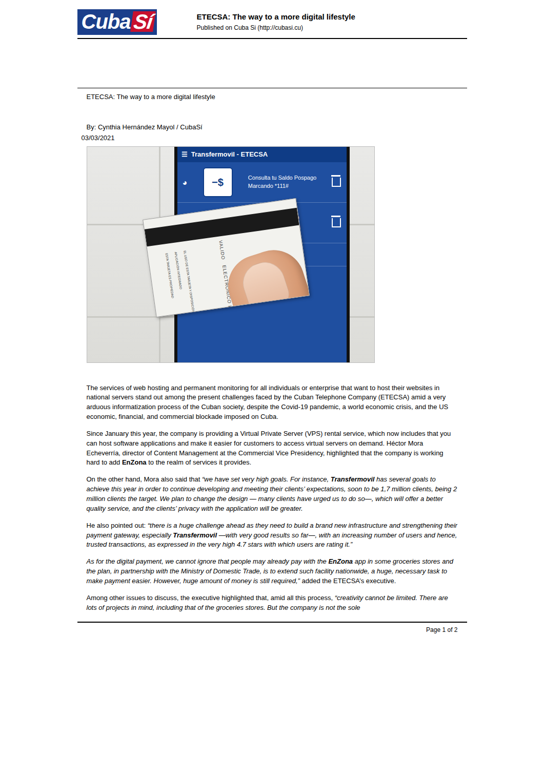CubaSí
ETECSA: The way to a more digital lifestyle
Published on Cuba Si (http://cubasi.cu)
ETECSA: The way to a more digital lifestyle
By: Cynthia Hernández Mayol / CubaSí
03/03/2021
☰ Transfermovil - ETECSA
◕
−$
Consulta tu Saldo Pospago
Marcando *111#
◕
☎
con *99
rio paga
◕
ESTA TARJETA ES PROPIEDAD
APLICACIÓN INTEGRADO
EL USO DE ESTA TARJETA Y DISPOSICIÓN
VALIDO ELECTRÓNICO EXCLUSIVO DE LA REPÚBLICA DE CUBA
The services of web hosting and permanent monitoring for all individuals or enterprise that want to host their websites in national servers stand out among the present challenges faced by the Cuban Telephone Company (ETECSA) amid a very arduous informatization process of the Cuban society, despite the Covid-19 pandemic, a world economic crisis, and the US economic, financial, and commercial blockade imposed on Cuba.
Since January this year, the company is providing a Virtual Private Server (VPS) rental service, which now includes that you can host software applications and make it easier for customers to access virtual servers on demand. Héctor Mora Echeverría, director of Content Management at the Commercial Vice Presidency, highlighted that the company is working hard to add EnZona to the realm of services it provides.
On the other hand, Mora also said that “we have set very high goals. For instance, Transfermovil has several goals to achieve this year in order to continue developing and meeting their clients’ expectations, soon to be 1,7 million clients, being 2 million clients the target. We plan to change the design — many clients have urged us to do so—, which will offer a better quality service, and the clients’ privacy with the application will be greater.
He also pointed out: “there is a huge challenge ahead as they need to build a brand new infrastructure and strengthening their payment gateway, especially Transfermovil —with very good results so far—, with an increasing number of users and hence, trusted transactions, as expressed in the very high 4.7 stars with which users are rating it.”
As for the digital payment, we cannot ignore that people may already pay with the EnZona app in some groceries stores and the plan, in partnership with the Ministry of Domestic Trade, is to extend such facility nationwide, a huge, necessary task to make payment easier. However, huge amount of money is still required,” added the ETECSA’s executive.
Among other issues to discuss, the executive highlighted that, amid all this process, “creativity cannot be limited. There are lots of projects in mind, including that of the groceries stores. But the company is not the sole
Page 1 of 2